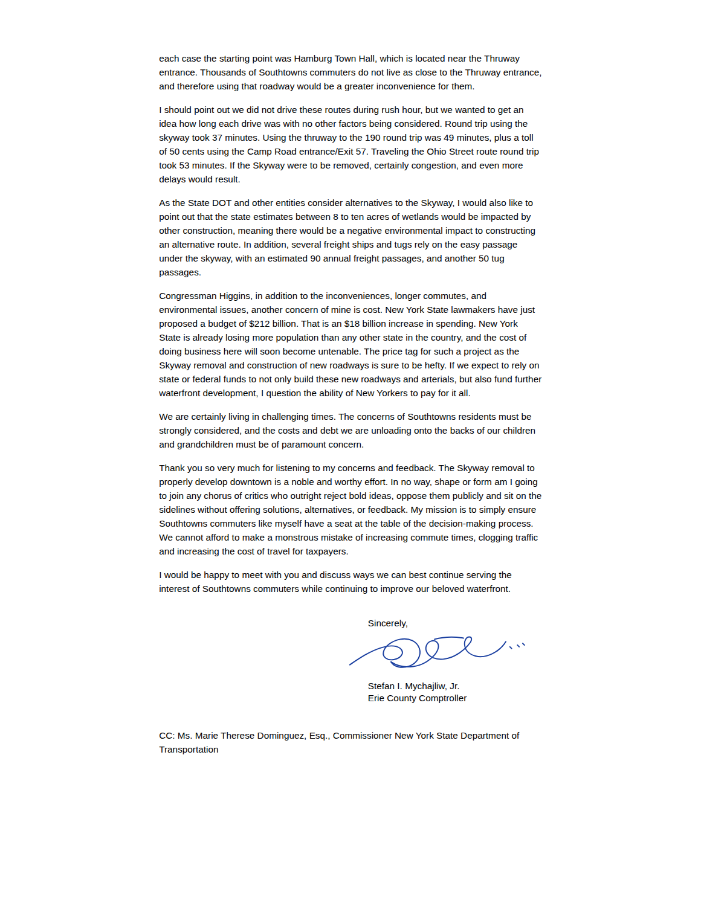each case the starting point was Hamburg Town Hall, which is located near the Thruway entrance. Thousands of Southtowns commuters do not live as close to the Thruway entrance, and therefore using that roadway would be a greater inconvenience for them.
I should point out we did not drive these routes during rush hour, but we wanted to get an idea how long each drive was with no other factors being considered. Round trip using the skyway took 37 minutes. Using the thruway to the 190 round trip was 49 minutes, plus a toll of 50 cents using the Camp Road entrance/Exit 57. Traveling the Ohio Street route round trip took 53 minutes. If the Skyway were to be removed, certainly congestion, and even more delays would result.
As the State DOT and other entities consider alternatives to the Skyway, I would also like to point out that the state estimates between 8 to ten acres of wetlands would be impacted by other construction, meaning there would be a negative environmental impact to constructing an alternative route. In addition, several freight ships and tugs rely on the easy passage under the skyway, with an estimated 90 annual freight passages, and another 50 tug passages.
Congressman Higgins, in addition to the inconveniences, longer commutes, and environmental issues, another concern of mine is cost. New York State lawmakers have just proposed a budget of $212 billion. That is an $18 billion increase in spending. New York State is already losing more population than any other state in the country, and the cost of doing business here will soon become untenable. The price tag for such a project as the Skyway removal and construction of new roadways is sure to be hefty. If we expect to rely on state or federal funds to not only build these new roadways and arterials, but also fund further waterfront development, I question the ability of New Yorkers to pay for it all.
We are certainly living in challenging times. The concerns of Southtowns residents must be strongly considered, and the costs and debt we are unloading onto the backs of our children and grandchildren must be of paramount concern.
Thank you so very much for listening to my concerns and feedback. The Skyway removal to properly develop downtown is a noble and worthy effort. In no way, shape or form am I going to join any chorus of critics who outright reject bold ideas, oppose them publicly and sit on the sidelines without offering solutions, alternatives, or feedback. My mission is to simply ensure Southtowns commuters like myself have a seat at the table of the decision-making process. We cannot afford to make a monstrous mistake of increasing commute times, clogging traffic and increasing the cost of travel for taxpayers.
I would be happy to meet with you and discuss ways we can best continue serving the interest of Southtowns commuters while continuing to improve our beloved waterfront.
Sincerely,
Stefan I. Mychajliw, Jr.
Erie County Comptroller
CC: Ms. Marie Therese Dominguez, Esq., Commissioner New York State Department of Transportation